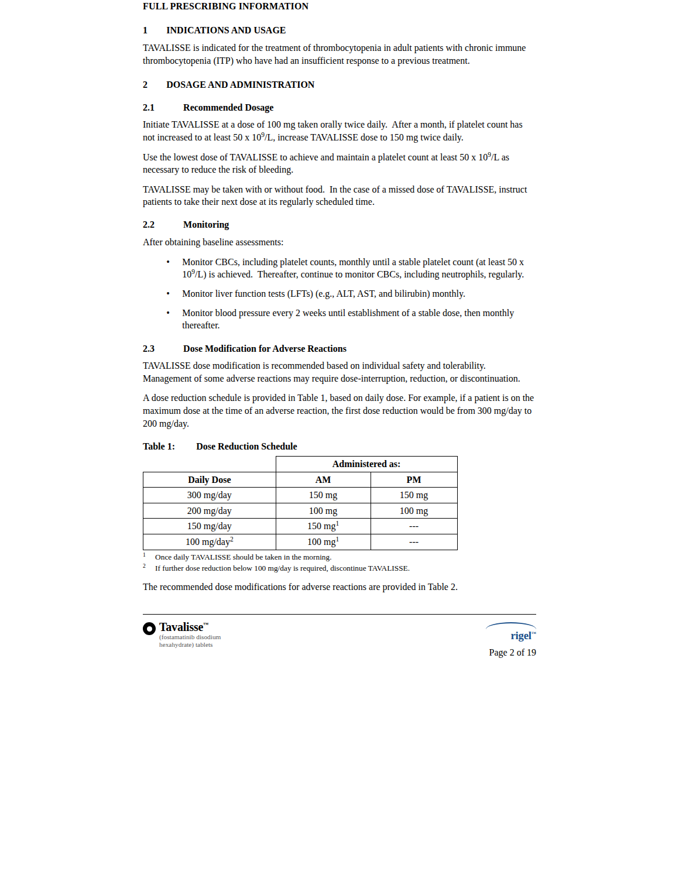FULL PRESCRIBING INFORMATION
1 INDICATIONS AND USAGE
TAVALISSE is indicated for the treatment of thrombocytopenia in adult patients with chronic immune thrombocytopenia (ITP) who have had an insufficient response to a previous treatment.
2 DOSAGE AND ADMINISTRATION
2.1 Recommended Dosage
Initiate TAVALISSE at a dose of 100 mg taken orally twice daily. After a month, if platelet count has not increased to at least 50 x 109/L, increase TAVALISSE dose to 150 mg twice daily.
Use the lowest dose of TAVALISSE to achieve and maintain a platelet count at least 50 x 109/L as necessary to reduce the risk of bleeding.
TAVALISSE may be taken with or without food. In the case of a missed dose of TAVALISSE, instruct patients to take their next dose at its regularly scheduled time.
2.2 Monitoring
After obtaining baseline assessments:
Monitor CBCs, including platelet counts, monthly until a stable platelet count (at least 50 x 109/L) is achieved. Thereafter, continue to monitor CBCs, including neutrophils, regularly.
Monitor liver function tests (LFTs) (e.g., ALT, AST, and bilirubin) monthly.
Monitor blood pressure every 2 weeks until establishment of a stable dose, then monthly thereafter.
2.3 Dose Modification for Adverse Reactions
TAVALISSE dose modification is recommended based on individual safety and tolerability. Management of some adverse reactions may require dose-interruption, reduction, or discontinuation.
A dose reduction schedule is provided in Table 1, based on daily dose. For example, if a patient is on the maximum dose at the time of an adverse reaction, the first dose reduction would be from 300 mg/day to 200 mg/day.
Table 1: Dose Reduction Schedule
| | Administered as: |
| Daily Dose | AM | PM |
| 300 mg/day | 150 mg | 150 mg |
| 200 mg/day | 100 mg | 100 mg |
| 150 mg/day | 150 mg 1 | --- |
| 100 mg/day 2 | 100 mg 1 | --- |
1 Once daily TAVALISSE should be taken in the morning.
2 If further dose reduction below 100 mg/day is required, discontinue TAVALISSE.
The recommended dose modifications for adverse reactions are provided in Table 2.
Tavalisse™
(fostamatinib disodium
hexahydrate) tablets
rigel™
Page 2 of 19